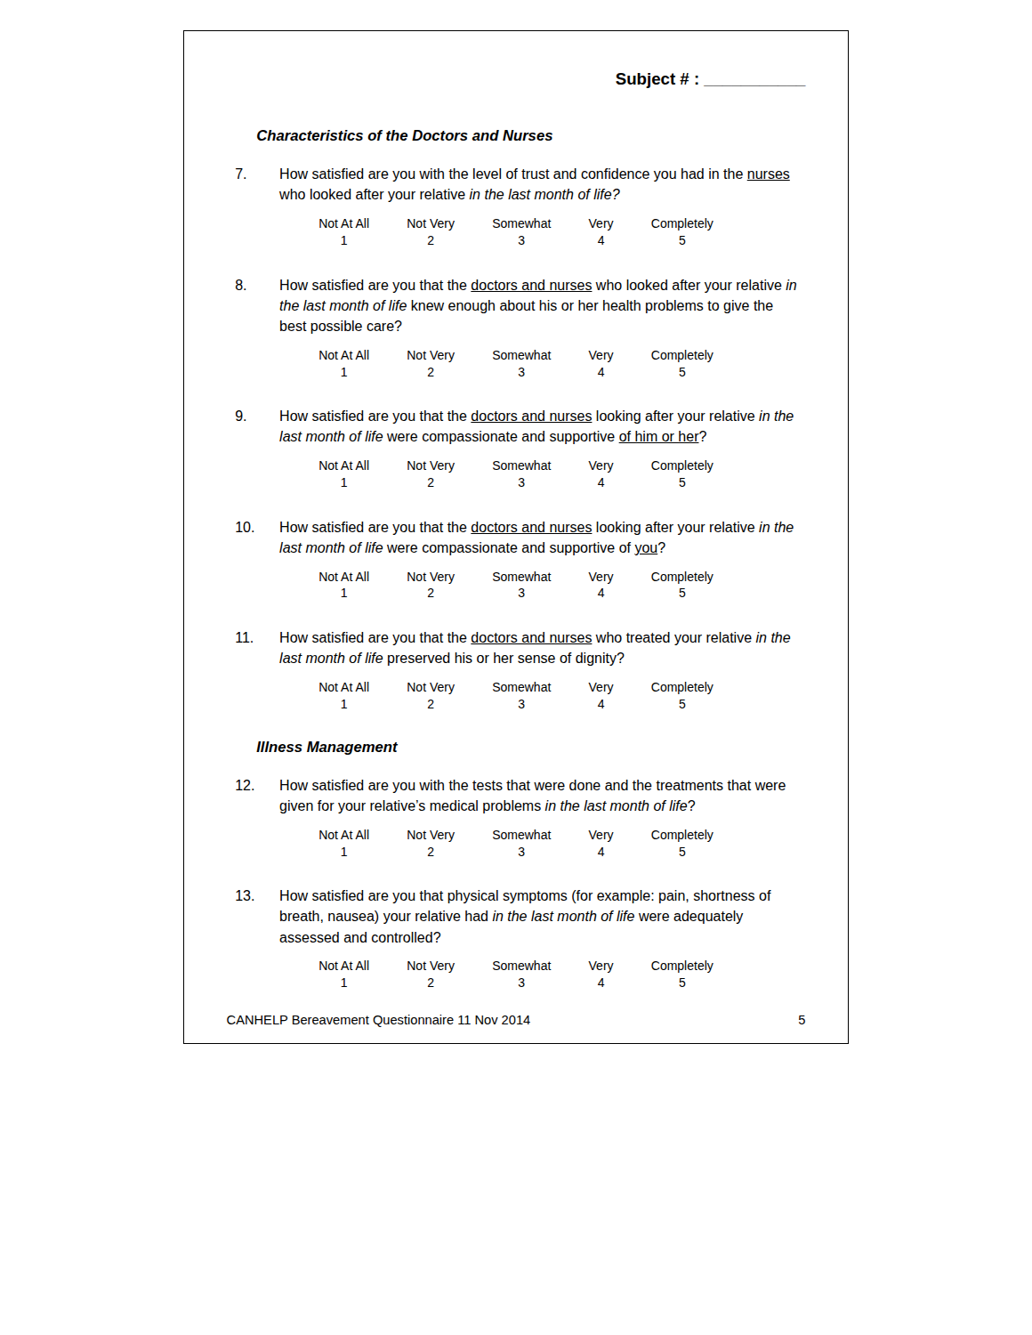Subject # : ___________
Characteristics of the Doctors and Nurses
7.
How satisfied are you with the level of trust and confidence you had in the nurses who looked after your relative in the last month of life?
| Not At All | Not Very | Somewhat | Very | Completely |
| 1 | 2 | 3 | 4 | 5 |
8.
How satisfied are you that the doctors and nurses who looked after your relative in the last month of life knew enough about his or her health problems to give the best possible care?
| Not At All | Not Very | Somewhat | Very | Completely |
| 1 | 2 | 3 | 4 | 5 |
9.
How satisfied are you that the doctors and nurses looking after your relative in the last month of life were compassionate and supportive of him or her?
| Not At All | Not Very | Somewhat | Very | Completely |
| 1 | 2 | 3 | 4 | 5 |
10.
How satisfied are you that the doctors and nurses looking after your relative in the last month of life were compassionate and supportive of you?
| Not At All | Not Very | Somewhat | Very | Completely |
| 1 | 2 | 3 | 4 | 5 |
11.
How satisfied are you that the doctors and nurses who treated your relative in the last month of life preserved his or her sense of dignity?
| Not At All | Not Very | Somewhat | Very | Completely |
| 1 | 2 | 3 | 4 | 5 |
Illness Management
12.
How satisfied are you with the tests that were done and the treatments that were given for your relative’s medical problems in the last month of life?
| Not At All | Not Very | Somewhat | Very | Completely |
| 1 | 2 | 3 | 4 | 5 |
13.
How satisfied are you that physical symptoms (for example: pain, shortness of breath, nausea) your relative had in the last month of life were adequately assessed and controlled?
| Not At All | Not Very | Somewhat | Very | Completely |
| 1 | 2 | 3 | 4 | 5 |
CANHELP Bereavement Questionnaire 11 Nov 2014 5